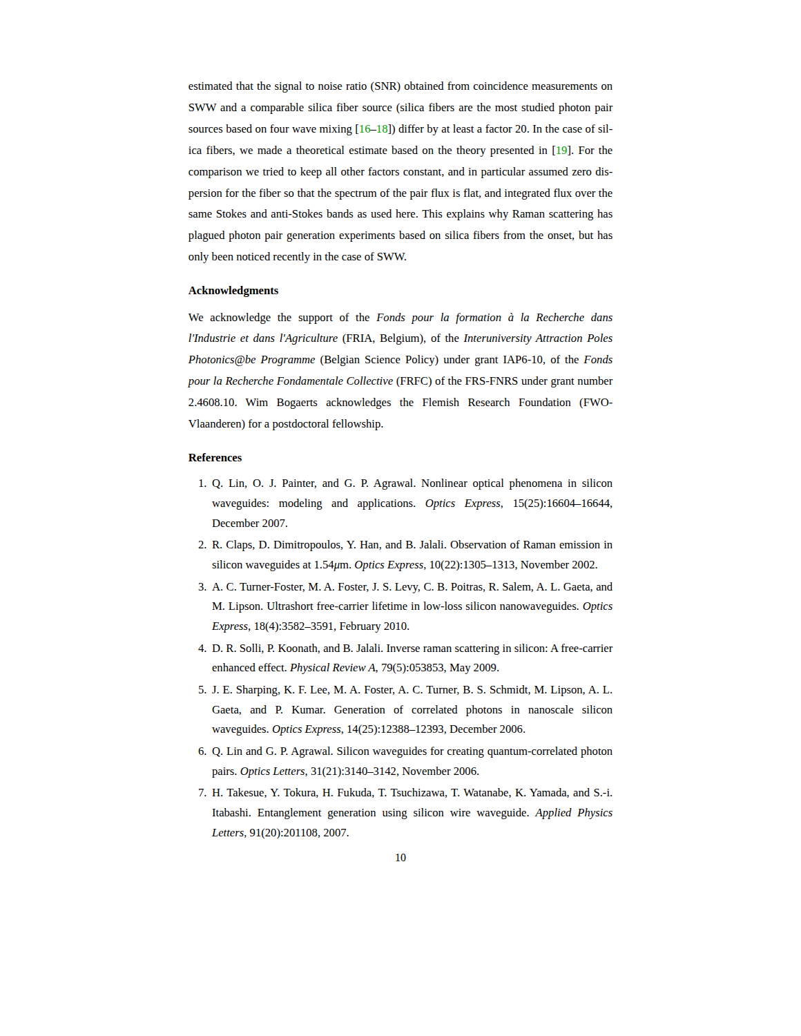estimated that the signal to noise ratio (SNR) obtained from coincidence measurements on SWW and a comparable silica fiber source (silica fibers are the most studied photon pair sources based on four wave mixing [16–18]) differ by at least a factor 20. In the case of silica fibers, we made a theoretical estimate based on the theory presented in [19]. For the comparison we tried to keep all other factors constant, and in particular assumed zero dispersion for the fiber so that the spectrum of the pair flux is flat, and integrated flux over the same Stokes and anti-Stokes bands as used here. This explains why Raman scattering has plagued photon pair generation experiments based on silica fibers from the onset, but has only been noticed recently in the case of SWW.
Acknowledgments
We acknowledge the support of the Fonds pour la formation à la Recherche dans l'Industrie et dans l'Agriculture (FRIA, Belgium), of the Interuniversity Attraction Poles Photonics@be Programme (Belgian Science Policy) under grant IAP6-10, of the Fonds pour la Recherche Fondamentale Collective (FRFC) of the FRS-FNRS under grant number 2.4608.10. Wim Bogaerts acknowledges the Flemish Research Foundation (FWO-Vlaanderen) for a postdoctoral fellowship.
References
Q. Lin, O. J. Painter, and G. P. Agrawal. Nonlinear optical phenomena in silicon waveguides: modeling and applications. Optics Express, 15(25):16604–16644, December 2007.
R. Claps, D. Dimitropoulos, Y. Han, and B. Jalali. Observation of Raman emission in silicon waveguides at 1.54μm. Optics Express, 10(22):1305–1313, November 2002.
A. C. Turner-Foster, M. A. Foster, J. S. Levy, C. B. Poitras, R. Salem, A. L. Gaeta, and M. Lipson. Ultrashort free-carrier lifetime in low-loss silicon nanowaveguides. Optics Express, 18(4):3582–3591, February 2010.
D. R. Solli, P. Koonath, and B. Jalali. Inverse raman scattering in silicon: A free-carrier enhanced effect. Physical Review A, 79(5):053853, May 2009.
J. E. Sharping, K. F. Lee, M. A. Foster, A. C. Turner, B. S. Schmidt, M. Lipson, A. L. Gaeta, and P. Kumar. Generation of correlated photons in nanoscale silicon waveguides. Optics Express, 14(25):12388–12393, December 2006.
Q. Lin and G. P. Agrawal. Silicon waveguides for creating quantum-correlated photon pairs. Optics Letters, 31(21):3140–3142, November 2006.
H. Takesue, Y. Tokura, H. Fukuda, T. Tsuchizawa, T. Watanabe, K. Yamada, and S.-i. Itabashi. Entanglement generation using silicon wire waveguide. Applied Physics Letters, 91(20):201108, 2007.
10